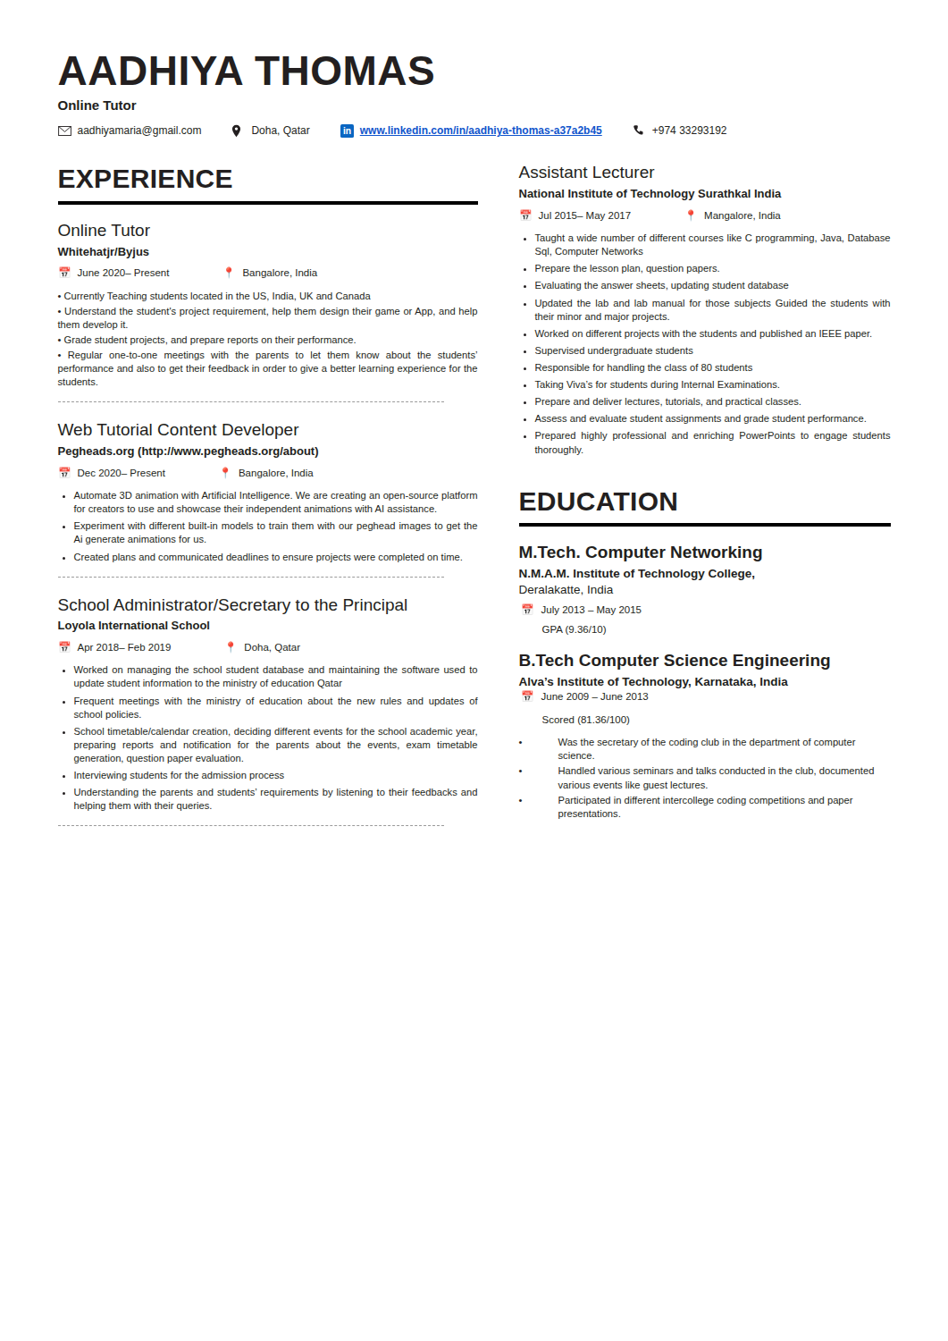AADHIYA THOMAS
Online Tutor
aadhiyamaria@gmail.com Doha, Qatar in www.linkedin.com/in/aadhiya-thomas-a37a2b45 +974 33293192
EXPERIENCE
Online Tutor
Whitehatjr/Byjus
📅June 2020– Present 📍Bangalore, India
• Currently Teaching students located in the US, India, UK and Canada
• Understand the student's project requirement, help them design their game or App, and help them develop it.
• Grade student projects, and prepare reports on their performance.
• Regular one-to-one meetings with the parents to let them know about the students’ performance and also to get their feedback in order to give a better learning experience for the students.
Web Tutorial Content Developer
Pegheads.org (http://www.pegheads.org/about)
📅Dec 2020– Present 📍Bangalore, India
Automate 3D animation with Artificial Intelligence. We are creating an open-source platform for creators to use and showcase their independent animations with AI assistance.
Experiment with different built-in models to train them with our peghead images to get the Ai generate animations for us.
Created plans and communicated deadlines to ensure projects were completed on time.
School Administrator/Secretary to the Principal
Loyola International School
📅Apr 2018– Feb 2019 📍Doha, Qatar
Worked on managing the school student database and maintaining the software used to update student information to the ministry of education Qatar
Frequent meetings with the ministry of education about the new rules and updates of school policies.
School timetable/calendar creation, deciding different events for the school academic year, preparing reports and notification for the parents about the events, exam timetable generation, question paper evaluation.
Interviewing students for the admission process
Understanding the parents and students’ requirements by listening to their feedbacks and helping them with their queries.
Assistant Lecturer
National Institute of Technology Surathkal India
📅Jul 2015– May 2017 📍Mangalore, India
Taught a wide number of different courses like C programming, Java, Database Sql, Computer Networks
Prepare the lesson plan, question papers.
Evaluating the answer sheets, updating student database
Updated the lab and lab manual for those subjects Guided the students with their minor and major projects.
Worked on different projects with the students and published an IEEE paper.
Supervised undergraduate students
Responsible for handling the class of 80 students
Taking Viva’s for students during Internal Examinations.
Prepare and deliver lectures, tutorials, and practical classes.
Assess and evaluate student assignments and grade student performance.
Prepared highly professional and enriching PowerPoints to engage students thoroughly.
EDUCATION
M.Tech. Computer Networking
N.M.A.M. Institute of Technology College,
Deralakatte, India
📅July 2013 – May 2015
GPA (9.36/10)
B.Tech Computer Science Engineering
Alva’s Institute of Technology, Karnataka, India
📅June 2009 – June 2013
Scored (81.36/100)
•
Was the secretary of the coding club in the department of computer science.
•
Handled various seminars and talks conducted in the club, documented various events like guest lectures.
•
Participated in different intercollege coding competitions and paper presentations.